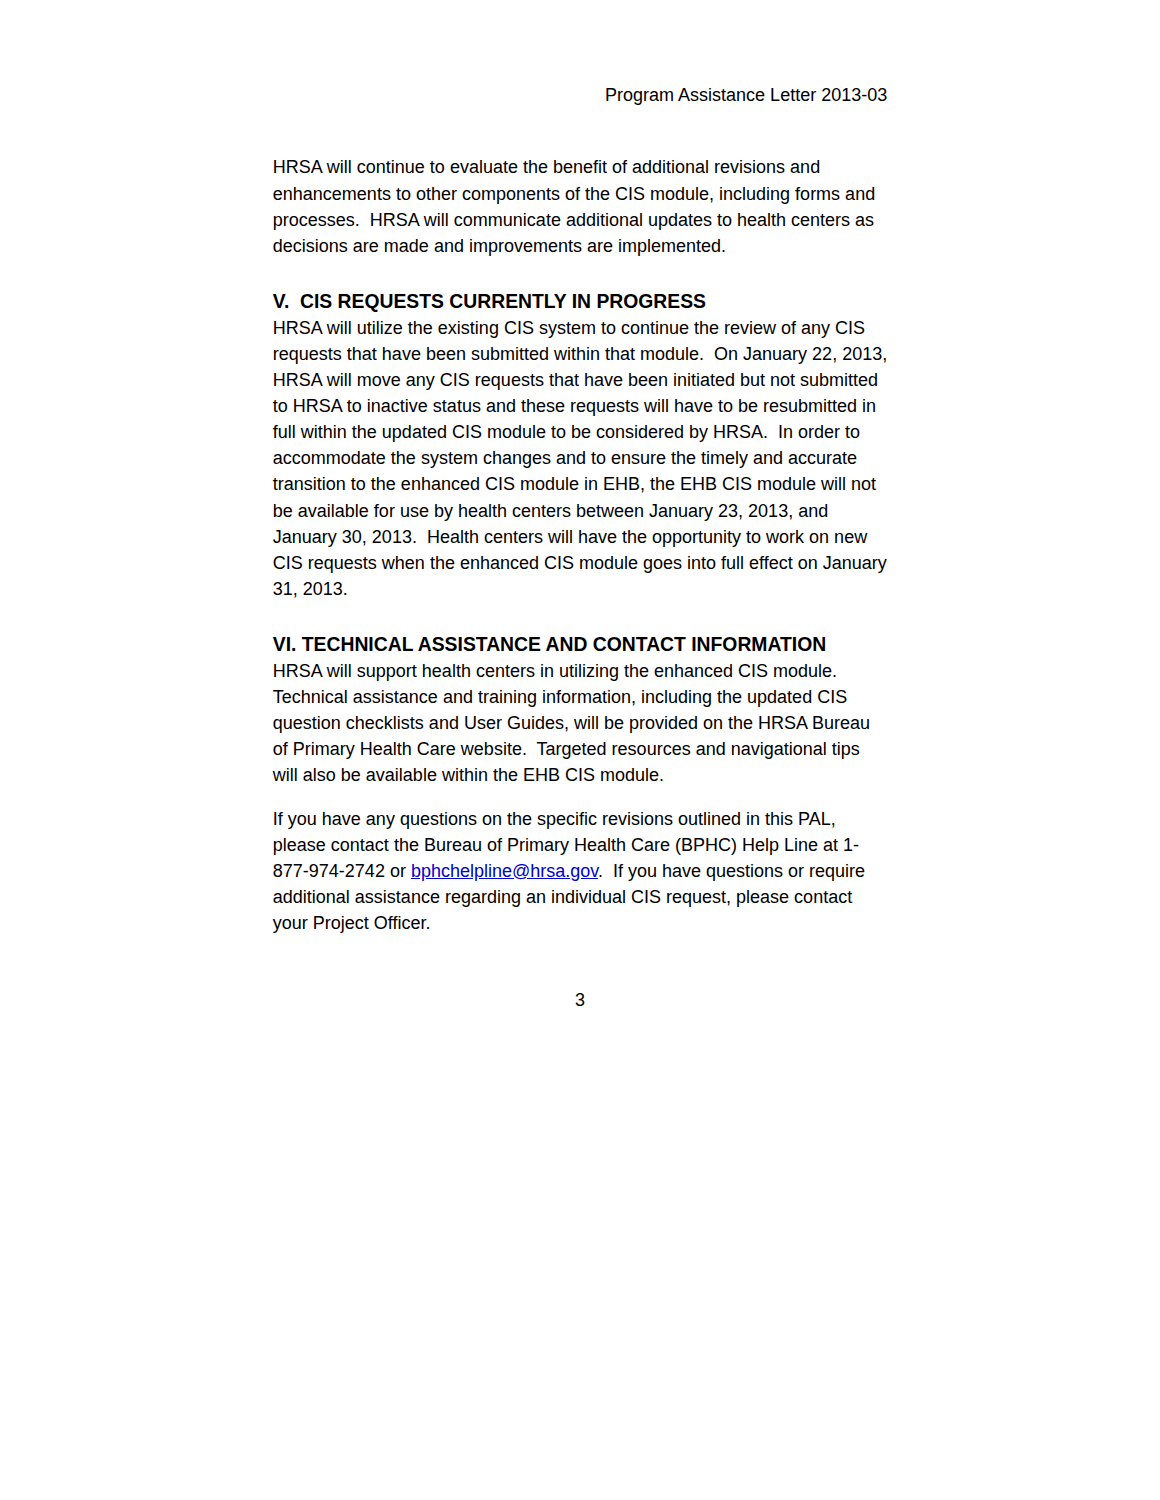Program Assistance Letter 2013-03
HRSA will continue to evaluate the benefit of additional revisions and enhancements to other components of the CIS module, including forms and processes. HRSA will communicate additional updates to health centers as decisions are made and improvements are implemented.
V. CIS REQUESTS CURRENTLY IN PROGRESS
HRSA will utilize the existing CIS system to continue the review of any CIS requests that have been submitted within that module. On January 22, 2013, HRSA will move any CIS requests that have been initiated but not submitted to HRSA to inactive status and these requests will have to be resubmitted in full within the updated CIS module to be considered by HRSA. In order to accommodate the system changes and to ensure the timely and accurate transition to the enhanced CIS module in EHB, the EHB CIS module will not be available for use by health centers between January 23, 2013, and January 30, 2013. Health centers will have the opportunity to work on new CIS requests when the enhanced CIS module goes into full effect on January 31, 2013.
VI. TECHNICAL ASSISTANCE AND CONTACT INFORMATION
HRSA will support health centers in utilizing the enhanced CIS module. Technical assistance and training information, including the updated CIS question checklists and User Guides, will be provided on the HRSA Bureau of Primary Health Care website. Targeted resources and navigational tips will also be available within the EHB CIS module.
If you have any questions on the specific revisions outlined in this PAL, please contact the Bureau of Primary Health Care (BPHC) Help Line at 1-877-974-2742 or bphchelpline@hrsa.gov. If you have questions or require additional assistance regarding an individual CIS request, please contact your Project Officer.
3